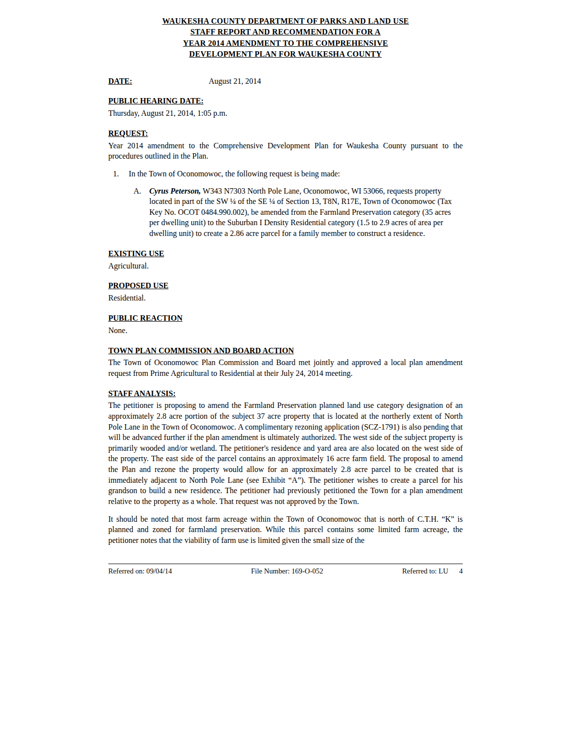WAUKESHA COUNTY DEPARTMENT OF PARKS AND LAND USE
STAFF REPORT AND RECOMMENDATION FOR A
YEAR 2014 AMENDMENT TO THE COMPREHENSIVE
DEVELOPMENT PLAN FOR WAUKESHA COUNTY
DATE: August 21, 2014
PUBLIC HEARING DATE:
Thursday, August 21, 2014, 1:05 p.m.
REQUEST:
Year 2014 amendment to the Comprehensive Development Plan for Waukesha County pursuant to the procedures outlined in the Plan.
In the Town of Oconomowoc, the following request is being made:
Cyrus Peterson, W343 N7303 North Pole Lane, Oconomowoc, WI 53066, requests property located in part of the SW ¼ of the SE ¼ of Section 13, T8N, R17E, Town of Oconomowoc (Tax Key No. OCOT 0484.990.002), be amended from the Farmland Preservation category (35 acres per dwelling unit) to the Suburban I Density Residential category (1.5 to 2.9 acres of area per dwelling unit) to create a 2.86 acre parcel for a family member to construct a residence.
EXISTING USE
Agricultural.
PROPOSED USE
Residential.
PUBLIC REACTION
None.
TOWN PLAN COMMISSION AND BOARD ACTION
The Town of Oconomowoc Plan Commission and Board met jointly and approved a local plan amendment request from Prime Agricultural to Residential at their July 24, 2014 meeting.
STAFF ANALYSIS:
The petitioner is proposing to amend the Farmland Preservation planned land use category designation of an approximately 2.8 acre portion of the subject 37 acre property that is located at the northerly extent of North Pole Lane in the Town of Oconomowoc. A complimentary rezoning application (SCZ-1791) is also pending that will be advanced further if the plan amendment is ultimately authorized. The west side of the subject property is primarily wooded and/or wetland. The petitioner's residence and yard area are also located on the west side of the property. The east side of the parcel contains an approximately 16 acre farm field. The proposal to amend the Plan and rezone the property would allow for an approximately 2.8 acre parcel to be created that is immediately adjacent to North Pole Lane (see Exhibit “A”). The petitioner wishes to create a parcel for his grandson to build a new residence. The petitioner had previously petitioned the Town for a plan amendment relative to the property as a whole. That request was not approved by the Town.
It should be noted that most farm acreage within the Town of Oconomowoc that is north of C.T.H. “K” is planned and zoned for farmland preservation. While this parcel contains some limited farm acreage, the petitioner notes that the viability of farm use is limited given the small size of the
Referred on: 09/04/14 File Number: 169-O-052 Referred to: LU4